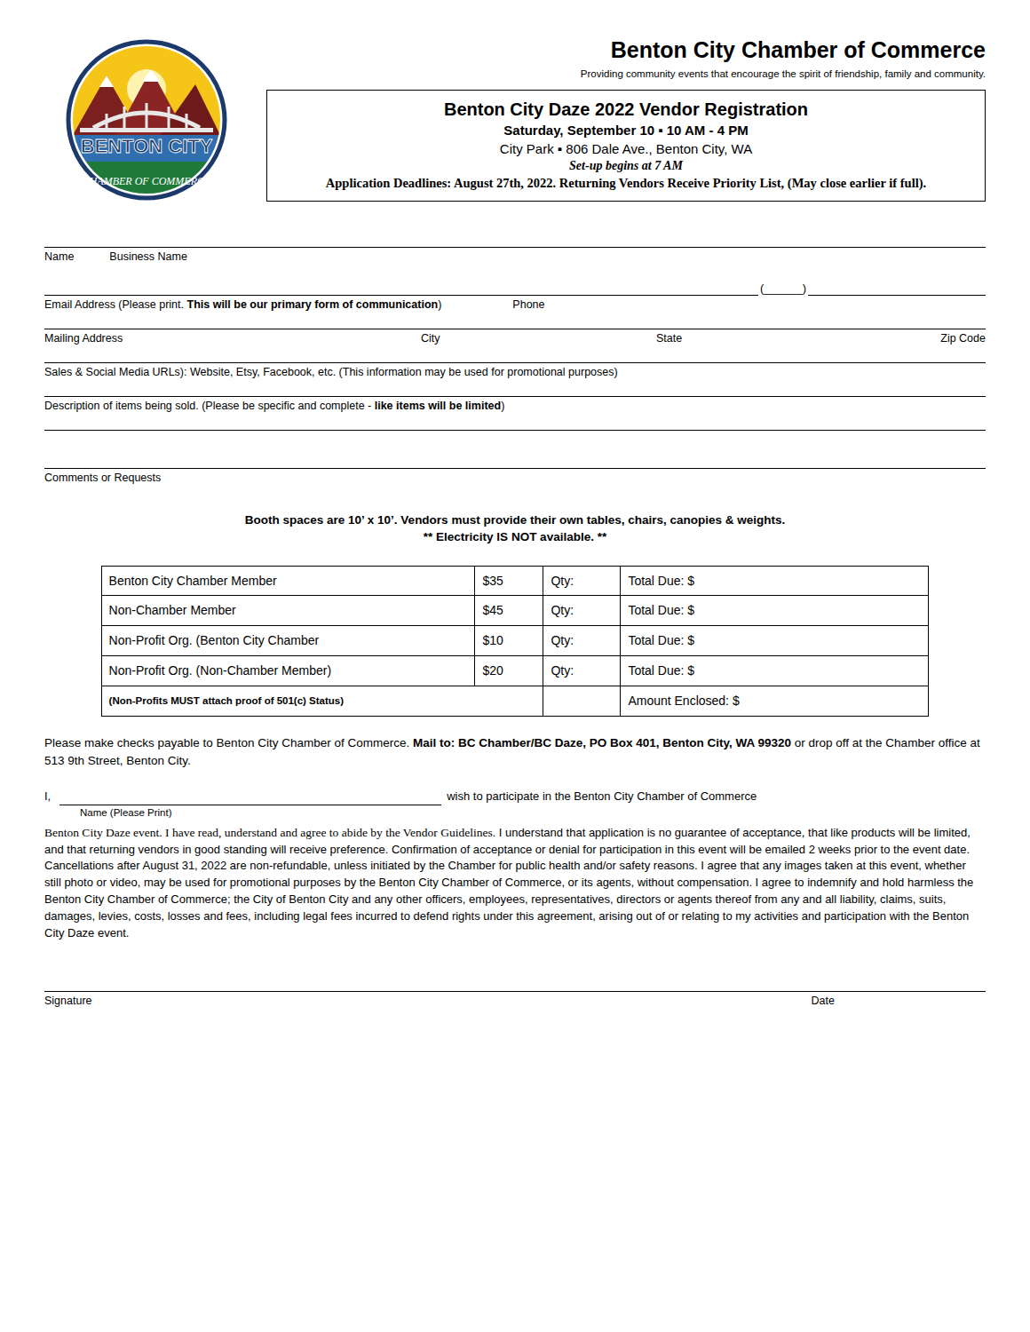BENTON CITY CHAMBER OF COMMERCE
Benton City Chamber of Commerce
Providing community events that encourage the spirit of friendship, family and community.
Benton City Daze 2022 Vendor Registration
Saturday, September 10 ▪ 10 AM - 4 PM
City Park ▪ 806 Dale Ave., Benton City, WA
Set-up begins at 7 AM
Application Deadlines: August 27th, 2022. Returning Vendors Receive Priority List, (May close earlier if full).
Name Business Name
(______)
Email Address (Please print. This will be our primary form of communication) Phone
Mailing Address City State Zip Code
Sales & Social Media URLs): Website, Etsy, Facebook, etc. (This information may be used for promotional purposes)
Description of items being sold. (Please be specific and complete - like items will be limited)
Comments or Requests
Booth spaces are 10’ x 10’. Vendors must provide their own tables, chairs, canopies & weights.
** Electricity IS NOT available. **
| Benton City Chamber Member | $35 | Qty: | Total Due: $ |
| Non-Chamber Member | $45 | Qty: | Total Due: $ |
| Non-Profit Org. (Benton City Chamber | $10 | Qty: | Total Due: $ |
| Non-Profit Org. (Non-Chamber Member) | $20 | Qty: | Total Due: $ |
| (Non-Profits MUST attach proof of 501(c) Status) | | Amount Enclosed: $ |
Please make checks payable to Benton City Chamber of Commerce. Mail to: BC Chamber/BC Daze, PO Box 401, Benton City, WA 99320 or drop off at the Chamber office at 513 9th Street, Benton City.
I, wish to participate in the Benton City Chamber of Commerce
Name (Please Print)
Benton City Daze event. I have read, understand and agree to abide by the Vendor Guidelines. I understand that application is no guarantee of acceptance, that like products will be limited, and that returning vendors in good standing will receive preference. Confirmation of acceptance or denial for participation in this event will be emailed 2 weeks prior to the event date. Cancellations after August 31, 2022 are non-refundable, unless initiated by the Chamber for public health and/or safety reasons. I agree that any images taken at this event, whether still photo or video, may be used for promotional purposes by the Benton City Chamber of Commerce, or its agents, without compensation. I agree to indemnify and hold harmless the Benton City Chamber of Commerce; the City of Benton City and any other officers, employees, representatives, directors or agents thereof from any and all liability, claims, suits, damages, levies, costs, losses and fees, including legal fees incurred to defend rights under this agreement, arising out of or relating to my activities and participation with the Benton City Daze event.
Signature Date